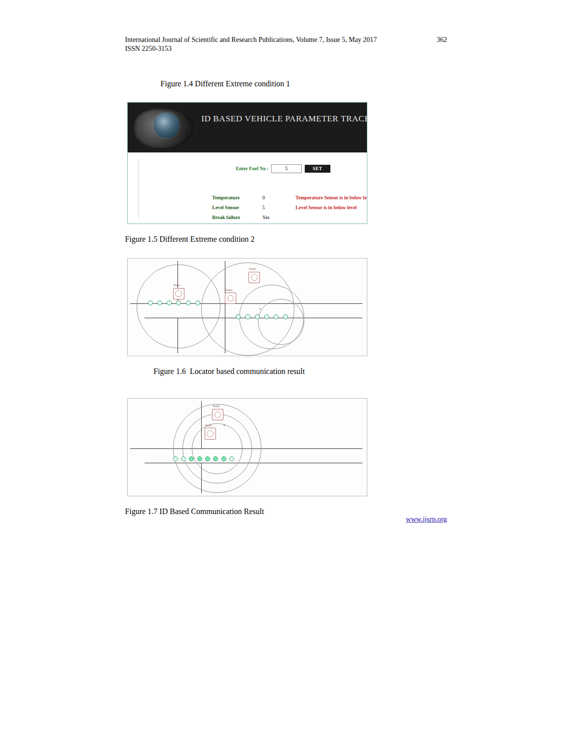International Journal of Scientific and Research Publications, Volume 7, Issue 5, May 2017
ISSN 2250-3153
362
Figure 1.4 Different Extreme condition 1
ID BASED VEHICLE PARAMETER TRACKING
Enter Fuel No : 5 SET
| Temperature | 0 | Temperature Sensor is in below level |
| Level Sensor | 5 | Level Sensor is in below level |
| Break failure | Yes | |
Figure 1.5 Different Extreme condition 2
Node1
Node3
Node2
•
Figure 1.6 Locator based communication result
Node2
Node1
•
Figure 1.7 ID Based Communication Result
www.ijsrp.org